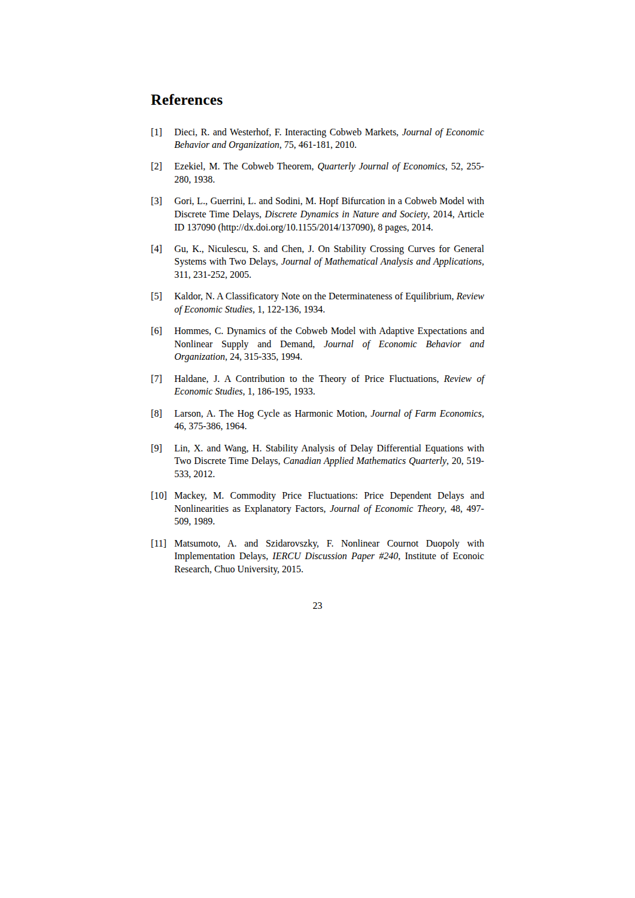References
[1] Dieci, R. and Westerhof, F. Interacting Cobweb Markets, Journal of Economic Behavior and Organization, 75, 461-181, 2010.
[2] Ezekiel, M. The Cobweb Theorem, Quarterly Journal of Economics, 52, 255-280, 1938.
[3] Gori, L., Guerrini, L. and Sodini, M. Hopf Bifurcation in a Cobweb Model with Discrete Time Delays, Discrete Dynamics in Nature and Society, 2014, Article ID 137090 (http://dx.doi.org/10.1155/2014/137090), 8 pages, 2014.
[4] Gu, K., Niculescu, S. and Chen, J. On Stability Crossing Curves for General Systems with Two Delays, Journal of Mathematical Analysis and Applications, 311, 231-252, 2005.
[5] Kaldor, N. A Classificatory Note on the Determinateness of Equilibrium, Review of Economic Studies, 1, 122-136, 1934.
[6] Hommes, C. Dynamics of the Cobweb Model with Adaptive Expectations and Nonlinear Supply and Demand, Journal of Economic Behavior and Organization, 24, 315-335, 1994.
[7] Haldane, J. A Contribution to the Theory of Price Fluctuations, Review of Economic Studies, 1, 186-195, 1933.
[8] Larson, A. The Hog Cycle as Harmonic Motion, Journal of Farm Economics, 46, 375-386, 1964.
[9] Lin, X. and Wang, H. Stability Analysis of Delay Differential Equations with Two Discrete Time Delays, Canadian Applied Mathematics Quarterly, 20, 519-533, 2012.
[10] Mackey, M. Commodity Price Fluctuations: Price Dependent Delays and Nonlinearities as Explanatory Factors, Journal of Economic Theory, 48, 497-509, 1989.
[11] Matsumoto, A. and Szidarovszky, F. Nonlinear Cournot Duopoly with Implementation Delays, IERCU Discussion Paper #240, Institute of Econoic Research, Chuo University, 2015.
23